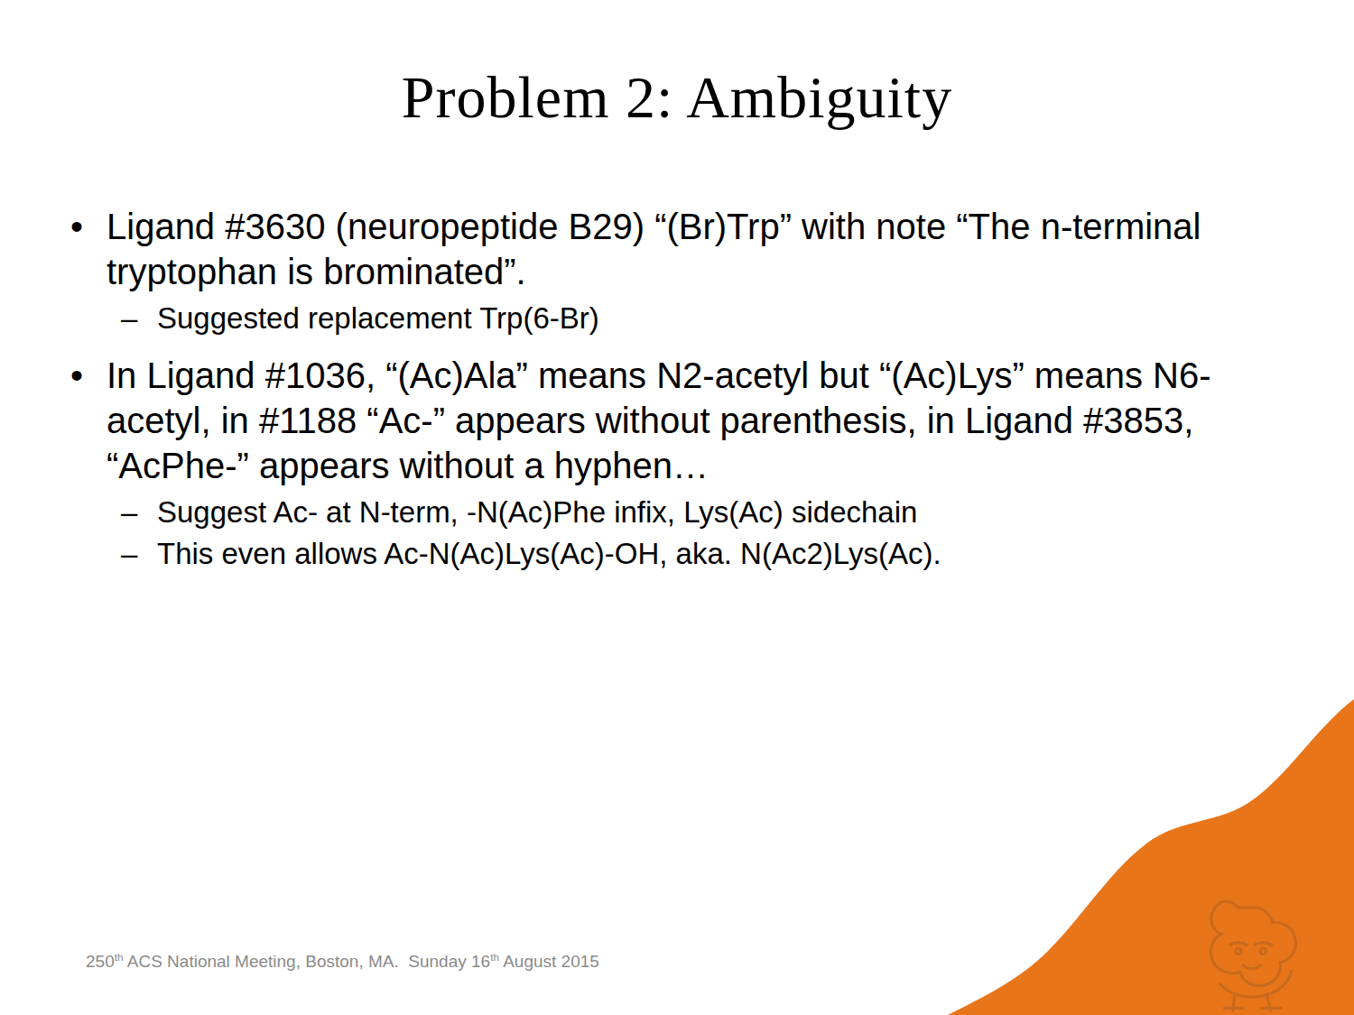Problem 2: Ambiguity
Ligand #3630 (neuropeptide B29) “(Br)Trp” with note “The n-terminal tryptophan is brominated”.
Suggested replacement Trp(6-Br)
In Ligand #1036, “(Ac)Ala” means N2-acetyl but “(Ac)Lys” means N6-acetyl, in #1188 “Ac-” appears without parenthesis, in Ligand #3853, “AcPhe-” appears without a hyphen…
Suggest Ac- at N-term, -N(Ac)Phe infix, Lys(Ac) sidechain
This even allows Ac-N(Ac)Lys(Ac)-OH, aka. N(Ac2)Lys(Ac).
250th ACS National Meeting, Boston, MA. Sunday 16th August 2015